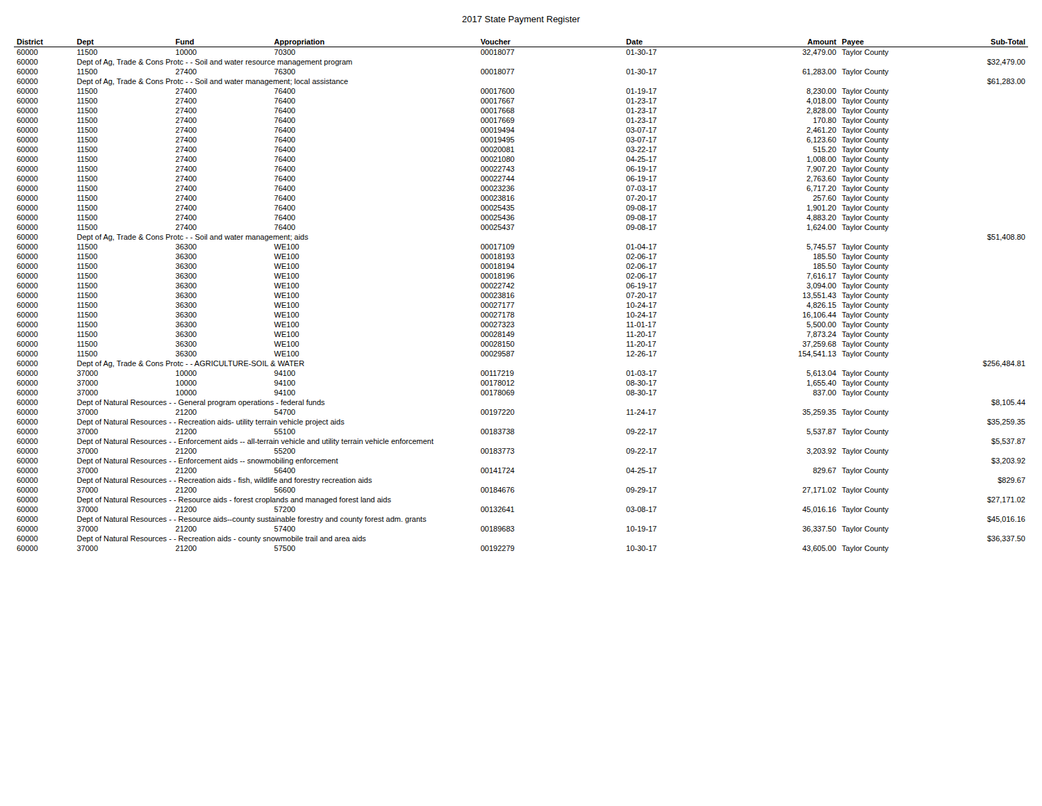2017 State Payment Register
| District | Dept | Fund | Appropriation | Voucher | Date | Amount | Payee | Sub-Total |
| --- | --- | --- | --- | --- | --- | --- | --- | --- |
| 60000 | 11500 | 10000 | 70300 | 00018077 | 01-30-17 | 32,479.00 | Taylor County | |
| 60000 | Dept of Ag, Trade & Cons Protc - - Soil and water resource management program | | | $32,479.00 |
| 60000 | 11500 | 27400 | 76300 | 00018077 | 01-30-17 | 61,283.00 | Taylor County | |
| 60000 | Dept of Ag, Trade & Cons Protc - - Soil and water management; local assistance | | | $61,283.00 |
| 60000 | 11500 | 27400 | 76400 | 00017600 | 01-19-17 | 8,230.00 | Taylor County | |
| 60000 | 11500 | 27400 | 76400 | 00017667 | 01-23-17 | 4,018.00 | Taylor County | |
| 60000 | 11500 | 27400 | 76400 | 00017668 | 01-23-17 | 2,828.00 | Taylor County | |
| 60000 | 11500 | 27400 | 76400 | 00017669 | 01-23-17 | 170.80 | Taylor County | |
| 60000 | 11500 | 27400 | 76400 | 00019494 | 03-07-17 | 2,461.20 | Taylor County | |
| 60000 | 11500 | 27400 | 76400 | 00019495 | 03-07-17 | 6,123.60 | Taylor County | |
| 60000 | 11500 | 27400 | 76400 | 00020081 | 03-22-17 | 515.20 | Taylor County | |
| 60000 | 11500 | 27400 | 76400 | 00021080 | 04-25-17 | 1,008.00 | Taylor County | |
| 60000 | 11500 | 27400 | 76400 | 00022743 | 06-19-17 | 7,907.20 | Taylor County | |
| 60000 | 11500 | 27400 | 76400 | 00022744 | 06-19-17 | 2,763.60 | Taylor County | |
| 60000 | 11500 | 27400 | 76400 | 00023236 | 07-03-17 | 6,717.20 | Taylor County | |
| 60000 | 11500 | 27400 | 76400 | 00023816 | 07-20-17 | 257.60 | Taylor County | |
| 60000 | 11500 | 27400 | 76400 | 00025435 | 09-08-17 | 1,901.20 | Taylor County | |
| 60000 | 11500 | 27400 | 76400 | 00025436 | 09-08-17 | 4,883.20 | Taylor County | |
| 60000 | 11500 | 27400 | 76400 | 00025437 | 09-08-17 | 1,624.00 | Taylor County | |
| 60000 | Dept of Ag, Trade & Cons Protc - - Soil and water management; aids | | | $51,408.80 |
| 60000 | 11500 | 36300 | WE100 | 00017109 | 01-04-17 | 5,745.57 | Taylor County | |
| 60000 | 11500 | 36300 | WE100 | 00018193 | 02-06-17 | 185.50 | Taylor County | |
| 60000 | 11500 | 36300 | WE100 | 00018194 | 02-06-17 | 185.50 | Taylor County | |
| 60000 | 11500 | 36300 | WE100 | 00018196 | 02-06-17 | 7,616.17 | Taylor County | |
| 60000 | 11500 | 36300 | WE100 | 00022742 | 06-19-17 | 3,094.00 | Taylor County | |
| 60000 | 11500 | 36300 | WE100 | 00023816 | 07-20-17 | 13,551.43 | Taylor County | |
| 60000 | 11500 | 36300 | WE100 | 00027177 | 10-24-17 | 4,826.15 | Taylor County | |
| 60000 | 11500 | 36300 | WE100 | 00027178 | 10-24-17 | 16,106.44 | Taylor County | |
| 60000 | 11500 | 36300 | WE100 | 00027323 | 11-01-17 | 5,500.00 | Taylor County | |
| 60000 | 11500 | 36300 | WE100 | 00028149 | 11-20-17 | 7,873.24 | Taylor County | |
| 60000 | 11500 | 36300 | WE100 | 00028150 | 11-20-17 | 37,259.68 | Taylor County | |
| 60000 | 11500 | 36300 | WE100 | 00029587 | 12-26-17 | 154,541.13 | Taylor County | |
| 60000 | Dept of Ag, Trade & Cons Protc - - AGRICULTURE-SOIL & WATER | | | $256,484.81 |
| 60000 | 37000 | 10000 | 94100 | 00117219 | 01-03-17 | 5,613.04 | Taylor County | |
| 60000 | 37000 | 10000 | 94100 | 00178012 | 08-30-17 | 1,655.40 | Taylor County | |
| 60000 | 37000 | 10000 | 94100 | 00178069 | 08-30-17 | 837.00 | Taylor County | |
| 60000 | Dept of Natural Resources - - General program operations - federal funds | | | $8,105.44 |
| 60000 | 37000 | 21200 | 54700 | 00197220 | 11-24-17 | 35,259.35 | Taylor County | |
| 60000 | Dept of Natural Resources - - Recreation aids- utility terrain vehicle project aids | | | $35,259.35 |
| 60000 | 37000 | 21200 | 55100 | 00183738 | 09-22-17 | 5,537.87 | Taylor County | |
| 60000 | Dept of Natural Resources - - Enforcement aids -- all-terrain vehicle and utility terrain vehicle enforcement | | | $5,537.87 |
| 60000 | 37000 | 21200 | 55200 | 00183773 | 09-22-17 | 3,203.92 | Taylor County | |
| 60000 | Dept of Natural Resources - - Enforcement aids -- snowmobiling enforcement | | | $3,203.92 |
| 60000 | 37000 | 21200 | 56400 | 00141724 | 04-25-17 | 829.67 | Taylor County | |
| 60000 | Dept of Natural Resources - - Recreation aids - fish, wildlife and forestry recreation aids | | | $829.67 |
| 60000 | 37000 | 21200 | 56600 | 00184676 | 09-29-17 | 27,171.02 | Taylor County | |
| 60000 | Dept of Natural Resources - - Resource aids - forest croplands and managed forest land aids | | | $27,171.02 |
| 60000 | 37000 | 21200 | 57200 | 00132641 | 03-08-17 | 45,016.16 | Taylor County | |
| 60000 | Dept of Natural Resources - - Resource aids--county sustainable forestry and county forest adm. grants | | | $45,016.16 |
| 60000 | 37000 | 21200 | 57400 | 00189683 | 10-19-17 | 36,337.50 | Taylor County | |
| 60000 | Dept of Natural Resources - - Recreation aids - county snowmobile trail and area aids | | | $36,337.50 |
| 60000 | 37000 | 21200 | 57500 | 00192279 | 10-30-17 | 43,605.00 | Taylor County | |